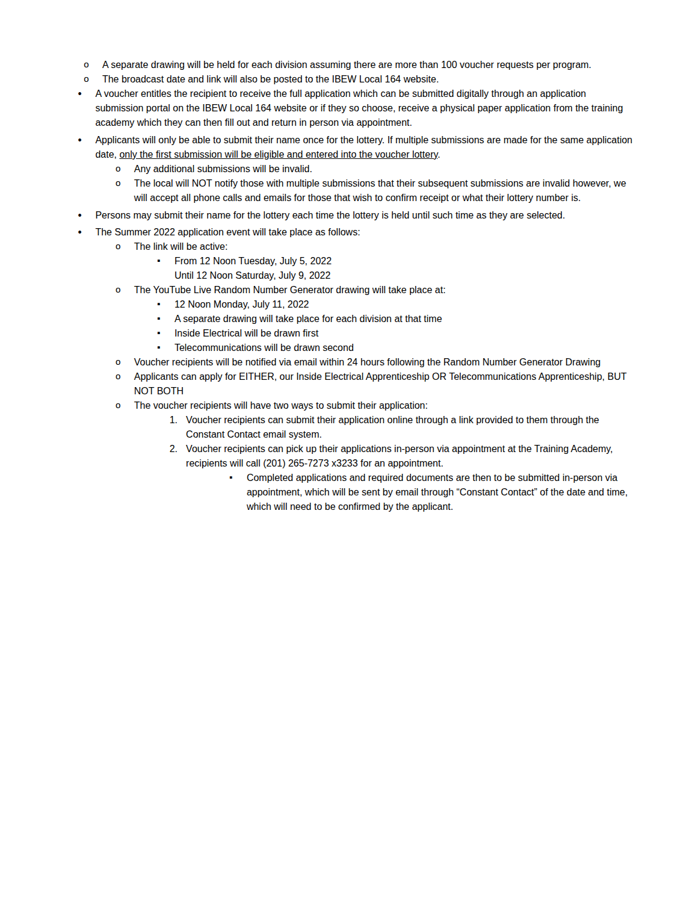A separate drawing will be held for each division assuming there are more than 100 voucher requests per program.
The broadcast date and link will also be posted to the IBEW Local 164 website.
A voucher entitles the recipient to receive the full application which can be submitted digitally through an application submission portal on the IBEW Local 164 website or if they so choose, receive a physical paper application from the training academy which they can then fill out and return in person via appointment.
Applicants will only be able to submit their name once for the lottery. If multiple submissions are made for the same application date, only the first submission will be eligible and entered into the voucher lottery.
Any additional submissions will be invalid.
The local will NOT notify those with multiple submissions that their subsequent submissions are invalid however, we will accept all phone calls and emails for those that wish to confirm receipt or what their lottery number is.
Persons may submit their name for the lottery each time the lottery is held until such time as they are selected.
The Summer 2022 application event will take place as follows:
The link will be active:
From 12 Noon Tuesday, July 5, 2022 Until 12 Noon Saturday, July 9, 2022
The YouTube Live Random Number Generator drawing will take place at:
12 Noon Monday, July 11, 2022
A separate drawing will take place for each division at that time
Inside Electrical will be drawn first
Telecommunications will be drawn second
Voucher recipients will be notified via email within 24 hours following the Random Number Generator Drawing
Applicants can apply for EITHER, our Inside Electrical Apprenticeship OR Telecommunications Apprenticeship, BUT NOT BOTH
The voucher recipients will have two ways to submit their application:
Voucher recipients can submit their application online through a link provided to them through the Constant Contact email system.
Voucher recipients can pick up their applications in-person via appointment at the Training Academy, recipients will call (201) 265-7273 x3233 for an appointment.
Completed applications and required documents are then to be submitted in-person via appointment, which will be sent by email through “Constant Contact” of the date and time, which will need to be confirmed by the applicant.